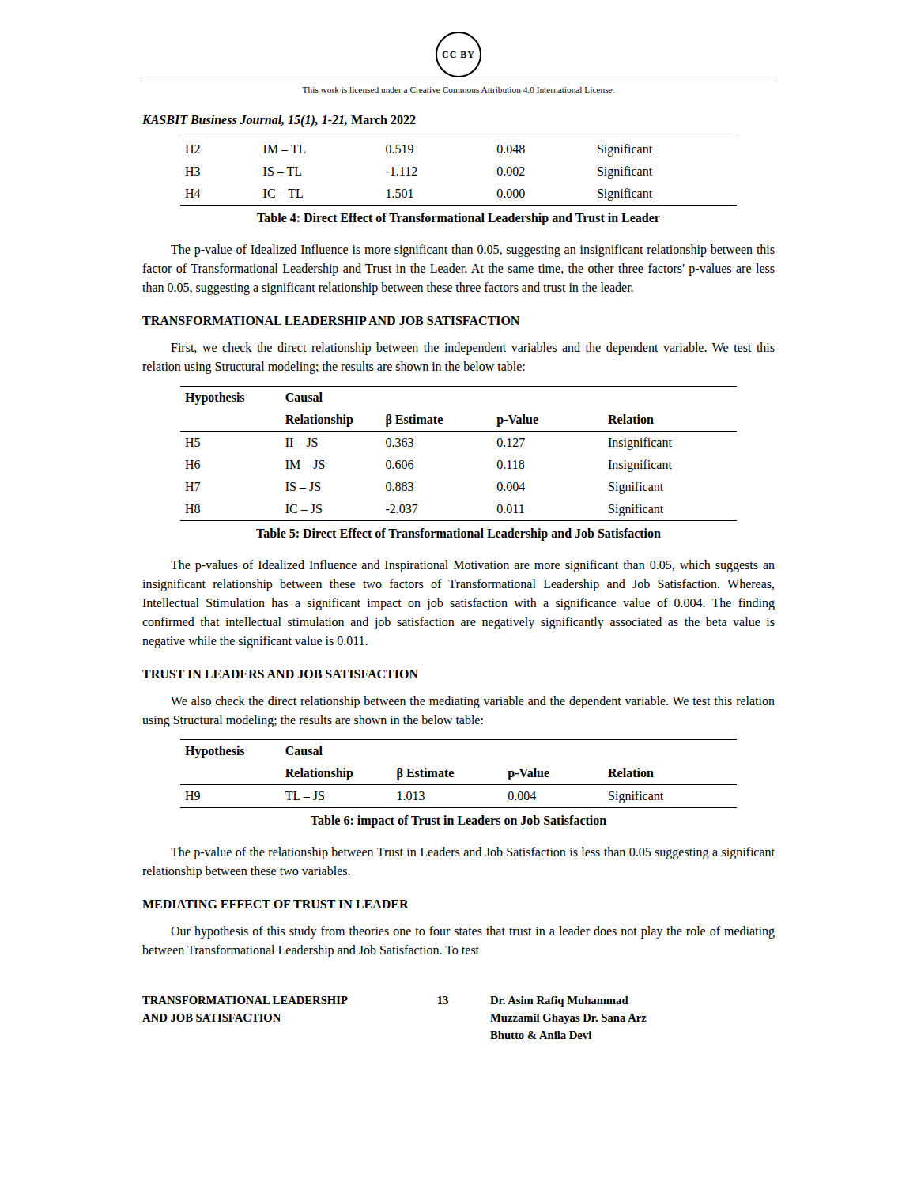CC BY
This work is licensed under a Creative Commons Attribution 4.0 International License.
KASBIT Business Journal, 15(1), 1-21, March 2022
| H2 | IM – TL | 0.519 | 0.048 | Significant |
| H3 | IS – TL | -1.112 | 0.002 | Significant |
| H4 | IC – TL | 1.501 | 0.000 | Significant |
Table 4: Direct Effect of Transformational Leadership and Trust in Leader
The p-value of Idealized Influence is more significant than 0.05, suggesting an insignificant relationship between this factor of Transformational Leadership and Trust in the Leader. At the same time, the other three factors' p-values are less than 0.05, suggesting a significant relationship between these three factors and trust in the leader.
Transformational Leadership and Job Satisfaction
First, we check the direct relationship between the independent variables and the dependent variable. We test this relation using Structural modeling; the results are shown in the below table:
| Hypothesis | Causal | | | |
| --- | --- | --- | --- | --- |
| | Relationship | β Estimate | p-Value | Relation |
| H5 | II – JS | 0.363 | 0.127 | Insignificant |
| H6 | IM – JS | 0.606 | 0.118 | Insignificant |
| H7 | IS – JS | 0.883 | 0.004 | Significant |
| H8 | IC – JS | -2.037 | 0.011 | Significant |
Table 5: Direct Effect of Transformational Leadership and Job Satisfaction
The p-values of Idealized Influence and Inspirational Motivation are more significant than 0.05, which suggests an insignificant relationship between these two factors of Transformational Leadership and Job Satisfaction. Whereas, Intellectual Stimulation has a significant impact on job satisfaction with a significance value of 0.004. The finding confirmed that intellectual stimulation and job satisfaction are negatively significantly associated as the beta value is negative while the significant value is 0.011.
Trust in Leaders and Job Satisfaction
We also check the direct relationship between the mediating variable and the dependent variable. We test this relation using Structural modeling; the results are shown in the below table:
| Hypothesis | Causal | | | |
| --- | --- | --- | --- | --- |
| | Relationship | β Estimate | p-Value | Relation |
| H9 | TL – JS | 1.013 | 0.004 | Significant |
Table 6: impact of Trust in Leaders on Job Satisfaction
The p-value of the relationship between Trust in Leaders and Job Satisfaction is less than 0.05 suggesting a significant relationship between these two variables.
Mediating Effect of Trust in Leader
Our hypothesis of this study from theories one to four states that trust in a leader does not play the role of mediating between Transformational Leadership and Job Satisfaction. To test
TRANSFORMATIONAL LEADERSHIP
AND JOB SATISFACTION
13
Dr. Asim Rafiq Muhammad
Muzzamil Ghayas Dr. Sana Arz
Bhutto & Anila Devi